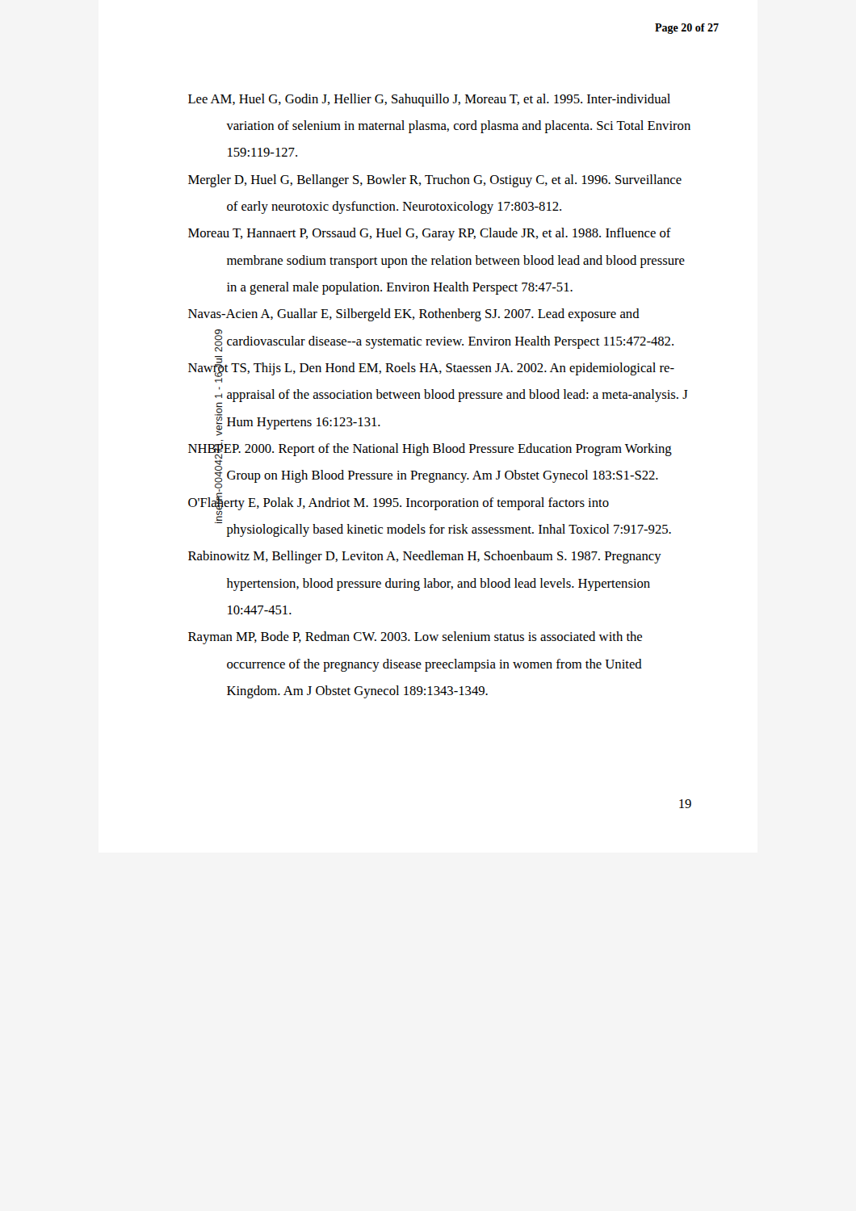Page 20 of 27
inserm-00404271, version 1 - 16 Jul 2009
Lee AM, Huel G, Godin J, Hellier G, Sahuquillo J, Moreau T, et al. 1995. Inter-individual variation of selenium in maternal plasma, cord plasma and placenta. Sci Total Environ 159:119-127.
Mergler D, Huel G, Bellanger S, Bowler R, Truchon G, Ostiguy C, et al. 1996. Surveillance of early neurotoxic dysfunction. Neurotoxicology 17:803-812.
Moreau T, Hannaert P, Orssaud G, Huel G, Garay RP, Claude JR, et al. 1988. Influence of membrane sodium transport upon the relation between blood lead and blood pressure in a general male population. Environ Health Perspect 78:47-51.
Navas-Acien A, Guallar E, Silbergeld EK, Rothenberg SJ. 2007. Lead exposure and cardiovascular disease--a systematic review. Environ Health Perspect 115:472-482.
Nawrot TS, Thijs L, Den Hond EM, Roels HA, Staessen JA. 2002. An epidemiological re-appraisal of the association between blood pressure and blood lead: a meta-analysis. J Hum Hypertens 16:123-131.
NHBPEP. 2000. Report of the National High Blood Pressure Education Program Working Group on High Blood Pressure in Pregnancy. Am J Obstet Gynecol 183:S1-S22.
O'Flaherty E, Polak J, Andriot M. 1995. Incorporation of temporal factors into physiologically based kinetic models for risk assessment. Inhal Toxicol 7:917-925.
Rabinowitz M, Bellinger D, Leviton A, Needleman H, Schoenbaum S. 1987. Pregnancy hypertension, blood pressure during labor, and blood lead levels. Hypertension 10:447-451.
Rayman MP, Bode P, Redman CW. 2003. Low selenium status is associated with the occurrence of the pregnancy disease preeclampsia in women from the United Kingdom. Am J Obstet Gynecol 189:1343-1349.
19